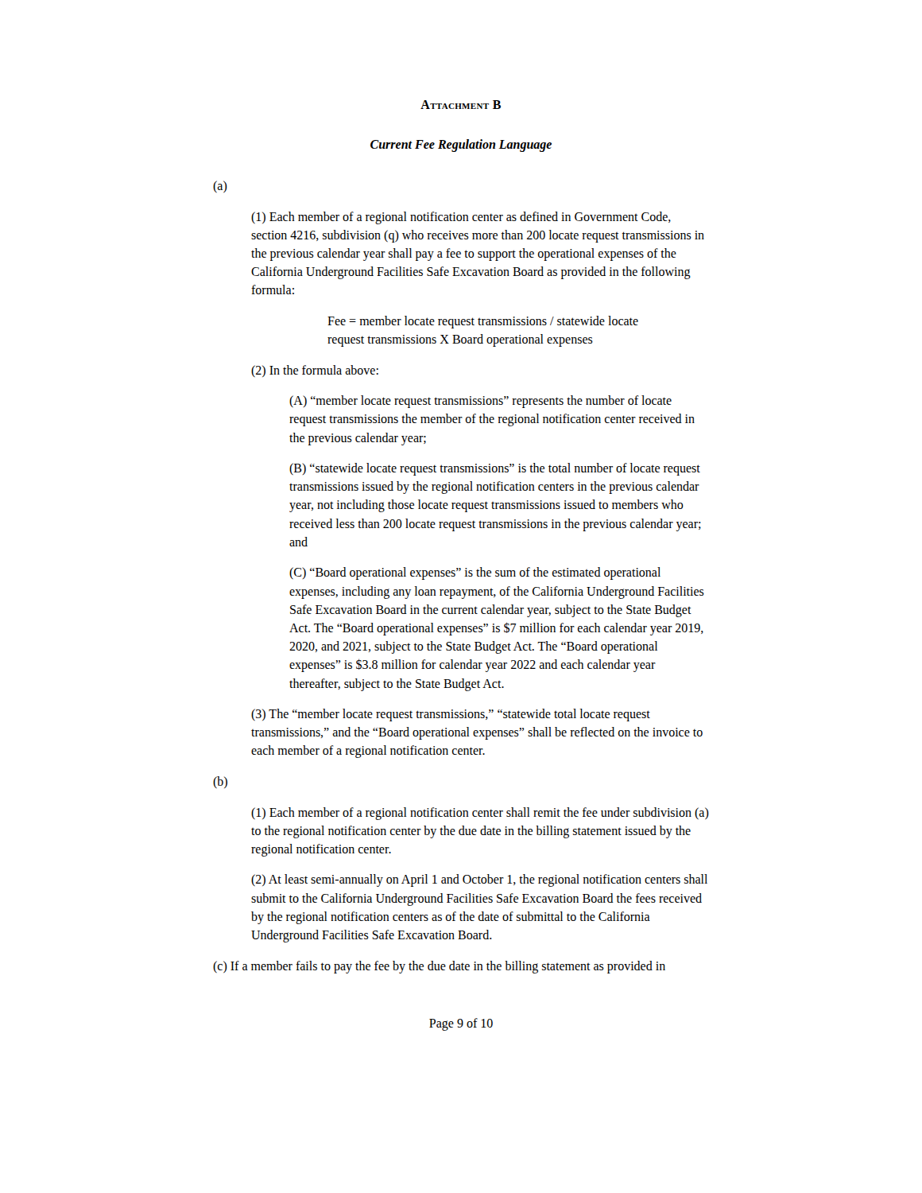Attachment B
Current Fee Regulation Language
(a)
(1) Each member of a regional notification center as defined in Government Code, section 4216, subdivision (q) who receives more than 200 locate request transmissions in the previous calendar year shall pay a fee to support the operational expenses of the California Underground Facilities Safe Excavation Board as provided in the following formula:
Fee = member locate request transmissions / statewide locate request transmissions X Board operational expenses
(2) In the formula above:
(A) “member locate request transmissions” represents the number of locate request transmissions the member of the regional notification center received in the previous calendar year;
(B) “statewide locate request transmissions” is the total number of locate request transmissions issued by the regional notification centers in the previous calendar year, not including those locate request transmissions issued to members who received less than 200 locate request transmissions in the previous calendar year; and
(C) “Board operational expenses” is the sum of the estimated operational expenses, including any loan repayment, of the California Underground Facilities Safe Excavation Board in the current calendar year, subject to the State Budget Act. The “Board operational expenses” is $7 million for each calendar year 2019, 2020, and 2021, subject to the State Budget Act. The “Board operational expenses” is $3.8 million for calendar year 2022 and each calendar year thereafter, subject to the State Budget Act.
(3) The “member locate request transmissions,” “statewide total locate request transmissions,” and the “Board operational expenses” shall be reflected on the invoice to each member of a regional notification center.
(b)
(1) Each member of a regional notification center shall remit the fee under subdivision (a) to the regional notification center by the due date in the billing statement issued by the regional notification center.
(2) At least semi-annually on April 1 and October 1, the regional notification centers shall submit to the California Underground Facilities Safe Excavation Board the fees received by the regional notification centers as of the date of submittal to the California Underground Facilities Safe Excavation Board.
(c) If a member fails to pay the fee by the due date in the billing statement as provided in
Page 9 of 10